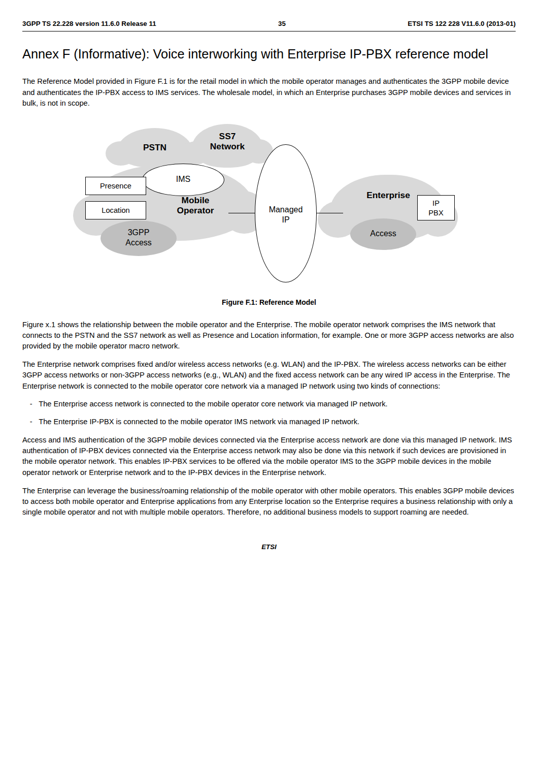3GPP TS 22.228 version 11.6.0 Release 11 35 ETSI TS 122 228 V11.6.0 (2013-01)
Annex F (Informative): Voice interworking with Enterprise IP-PBX reference model
The Reference Model provided in Figure F.1 is for the retail model in which the mobile operator manages and authenticates the 3GPP mobile device and authenticates the IP-PBX access to IMS services. The wholesale model, in which an Enterprise purchases 3GPP mobile devices and services in bulk, is not in scope.
PSTN
SS7
Network
Mobile
Operator
IMS
Presence
Location
3GPP
Access
Managed
IP
Enterprise
IP
PBX
Access
Figure F.1: Reference Model
Figure x.1 shows the relationship between the mobile operator and the Enterprise. The mobile operator network comprises the IMS network that connects to the PSTN and the SS7 network as well as Presence and Location information, for example. One or more 3GPP access networks are also provided by the mobile operator macro network.
The Enterprise network comprises fixed and/or wireless access networks (e.g. WLAN) and the IP-PBX. The wireless access networks can be either 3GPP access networks or non-3GPP access networks (e.g., WLAN) and the fixed access network can be any wired IP access in the Enterprise. The Enterprise network is connected to the mobile operator core network via a managed IP network using two kinds of connections:
The Enterprise access network is connected to the mobile operator core network via managed IP network.
The Enterprise IP-PBX is connected to the mobile operator IMS network via managed IP network.
Access and IMS authentication of the 3GPP mobile devices connected via the Enterprise access network are done via this managed IP network. IMS authentication of IP-PBX devices connected via the Enterprise access network may also be done via this network if such devices are provisioned in the mobile operator network. This enables IP-PBX services to be offered via the mobile operator IMS to the 3GPP mobile devices in the mobile operator network or Enterprise network and to the IP-PBX devices in the Enterprise network.
The Enterprise can leverage the business/roaming relationship of the mobile operator with other mobile operators. This enables 3GPP mobile devices to access both mobile operator and Enterprise applications from any Enterprise location so the Enterprise requires a business relationship with only a single mobile operator and not with multiple mobile operators. Therefore, no additional business models to support roaming are needed.
ETSI